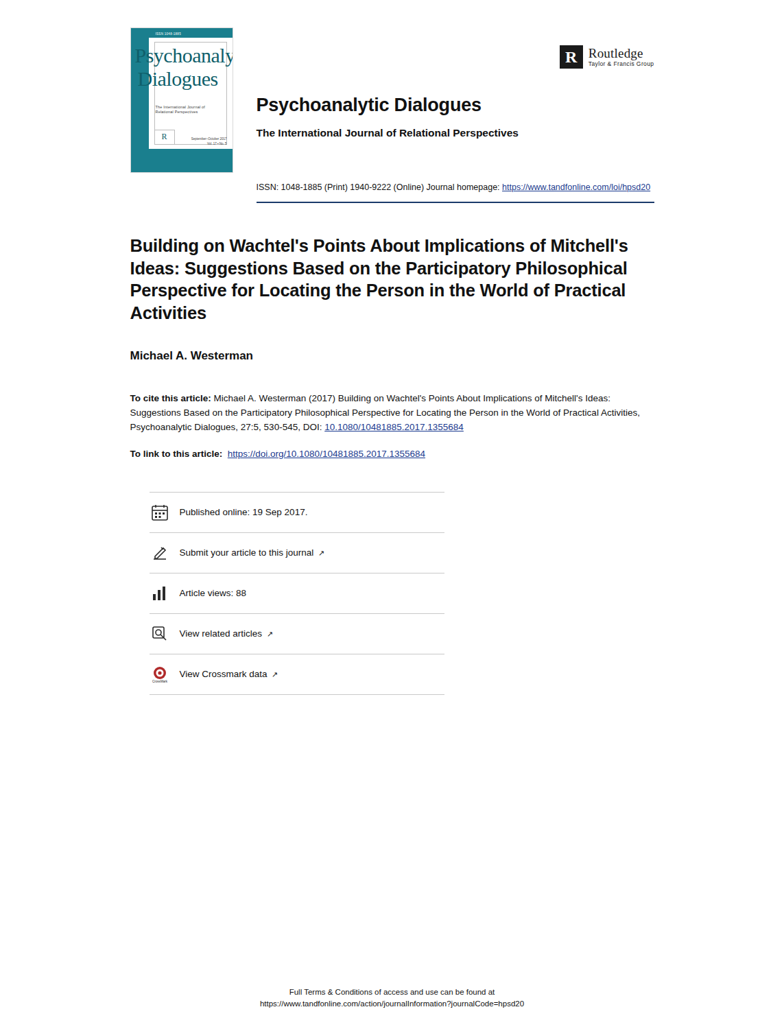ISSN 1048-1885
Psychoanalytic Dialogues
The International Journal of Relational Perspectives
R
September–October 2017
Vol. 17 • No. 5
R
Routledge
Taylor & Francis Group
Psychoanalytic Dialogues
The International Journal of Relational Perspectives
ISSN: 1048-1885 (Print) 1940-9222 (Online) Journal homepage: https://www.tandfonline.com/loi/hpsd20
Building on Wachtel's Points About Implications of Mitchell's Ideas: Suggestions Based on the Participatory Philosophical Perspective for Locating the Person in the World of Practical Activities
Michael A. Westerman
To cite this article: Michael A. Westerman (2017) Building on Wachtel's Points About Implications of Mitchell's Ideas: Suggestions Based on the Participatory Philosophical Perspective for Locating the Person in the World of Practical Activities, Psychoanalytic Dialogues, 27:5, 530-545, DOI: 10.1080/10481885.2017.1355684
To link to this article: https://doi.org/10.1080/10481885.2017.1355684
Published online: 19 Sep 2017.
Submit your article to this journal ↗
Article views: 88
View related articles ↗
CrossMark
View Crossmark data ↗
Full Terms & Conditions of access and use can be found at
https://www.tandfonline.com/action/journalInformation?journalCode=hpsd20